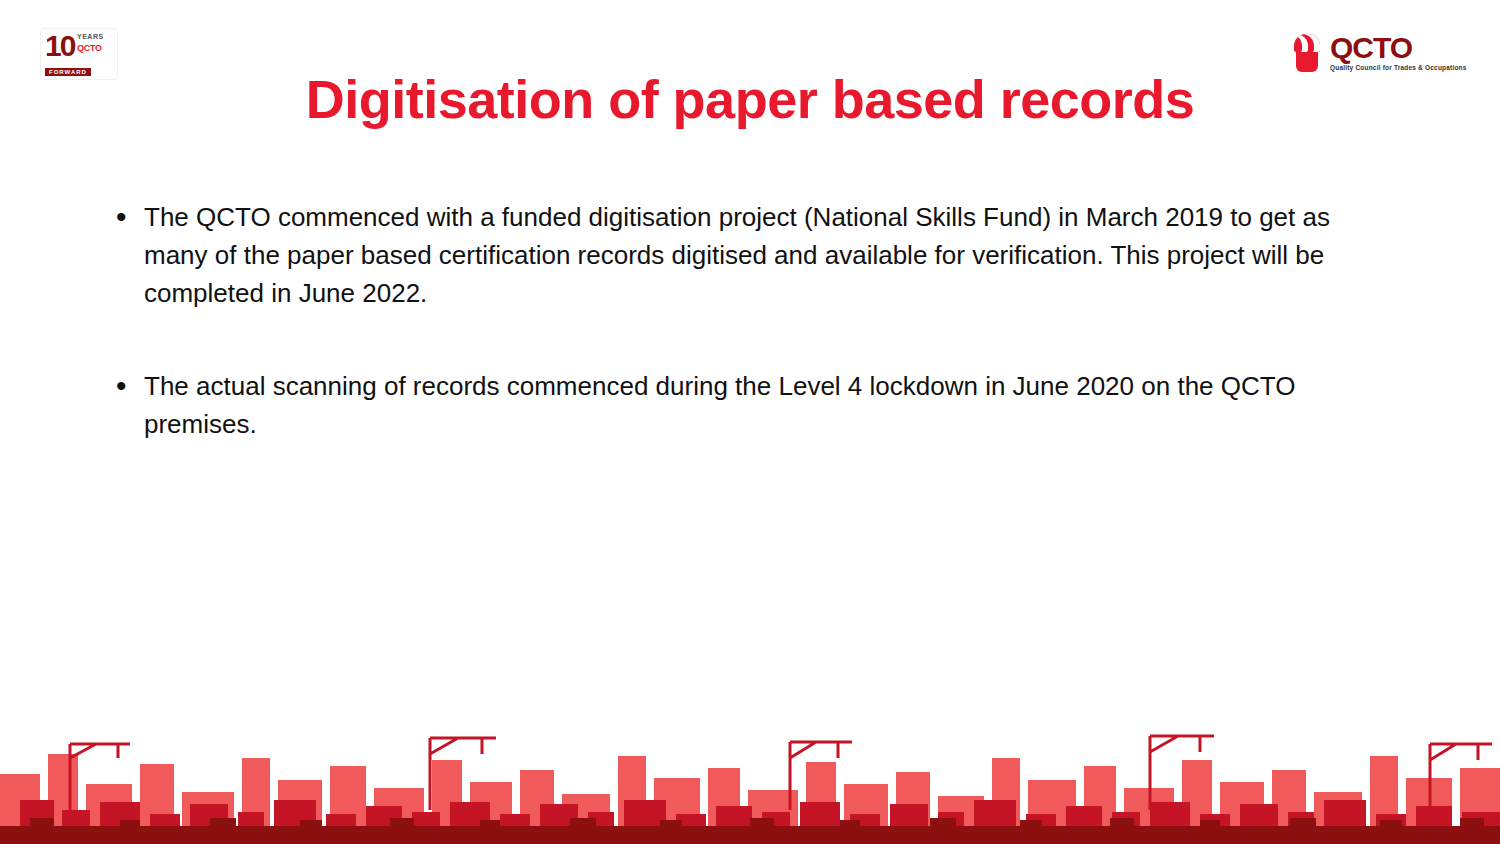10 YEARS QCTO FORWARD
QCTO Quality Council for Trades & Occupations
Digitisation of paper based records
The QCTO commenced with a funded digitisation project (National Skills Fund) in March 2019 to get as many of the paper based certification records digitised and available for verification. This project will be completed in June 2022.
The actual scanning of records commenced during the Level 4 lockdown in June 2020 on the QCTO premises.